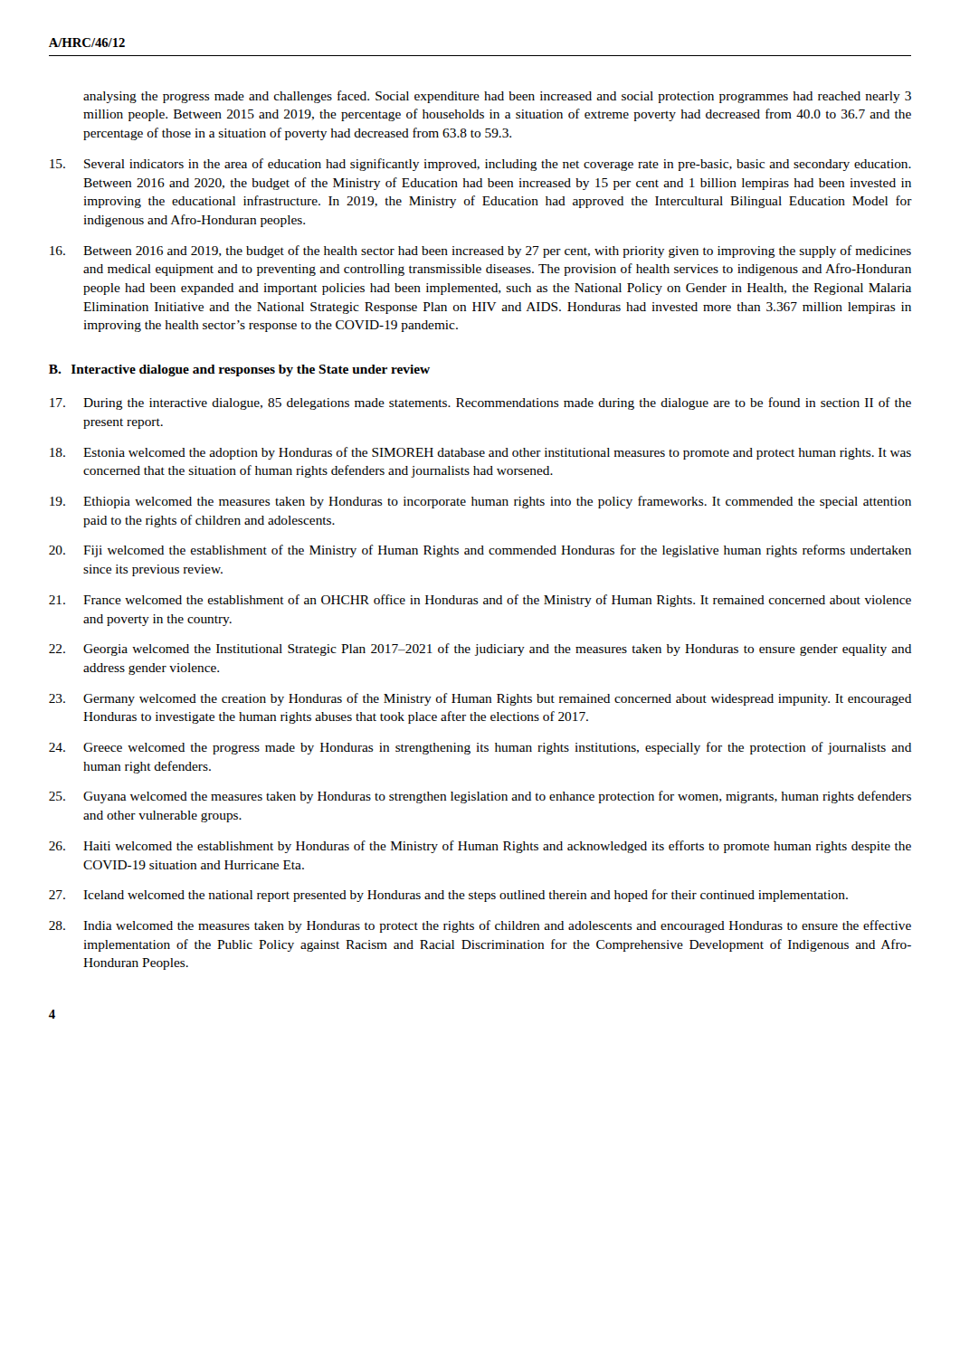A/HRC/46/12
analysing the progress made and challenges faced. Social expenditure had been increased and social protection programmes had reached nearly 3 million people. Between 2015 and 2019, the percentage of households in a situation of extreme poverty had decreased from 40.0 to 36.7 and the percentage of those in a situation of poverty had decreased from 63.8 to 59.3.
15.
Several indicators in the area of education had significantly improved, including the net coverage rate in pre-basic, basic and secondary education. Between 2016 and 2020, the budget of the Ministry of Education had been increased by 15 per cent and 1 billion lempiras had been invested in improving the educational infrastructure. In 2019, the Ministry of Education had approved the Intercultural Bilingual Education Model for indigenous and Afro-Honduran peoples.
16.
Between 2016 and 2019, the budget of the health sector had been increased by 27 per cent, with priority given to improving the supply of medicines and medical equipment and to preventing and controlling transmissible diseases. The provision of health services to indigenous and Afro-Honduran people had been expanded and important policies had been implemented, such as the National Policy on Gender in Health, the Regional Malaria Elimination Initiative and the National Strategic Response Plan on HIV and AIDS. Honduras had invested more than 3.367 million lempiras in improving the health sector’s response to the COVID-19 pandemic.
B. Interactive dialogue and responses by the State under review
17.
During the interactive dialogue, 85 delegations made statements. Recommendations made during the dialogue are to be found in section II of the present report.
18.
Estonia welcomed the adoption by Honduras of the SIMOREH database and other institutional measures to promote and protect human rights. It was concerned that the situation of human rights defenders and journalists had worsened.
19.
Ethiopia welcomed the measures taken by Honduras to incorporate human rights into the policy frameworks. It commended the special attention paid to the rights of children and adolescents.
20.
Fiji welcomed the establishment of the Ministry of Human Rights and commended Honduras for the legislative human rights reforms undertaken since its previous review.
21.
France welcomed the establishment of an OHCHR office in Honduras and of the Ministry of Human Rights. It remained concerned about violence and poverty in the country.
22.
Georgia welcomed the Institutional Strategic Plan 2017–2021 of the judiciary and the measures taken by Honduras to ensure gender equality and address gender violence.
23.
Germany welcomed the creation by Honduras of the Ministry of Human Rights but remained concerned about widespread impunity. It encouraged Honduras to investigate the human rights abuses that took place after the elections of 2017.
24.
Greece welcomed the progress made by Honduras in strengthening its human rights institutions, especially for the protection of journalists and human right defenders.
25.
Guyana welcomed the measures taken by Honduras to strengthen legislation and to enhance protection for women, migrants, human rights defenders and other vulnerable groups.
26.
Haiti welcomed the establishment by Honduras of the Ministry of Human Rights and acknowledged its efforts to promote human rights despite the COVID-19 situation and Hurricane Eta.
27.
Iceland welcomed the national report presented by Honduras and the steps outlined therein and hoped for their continued implementation.
28.
India welcomed the measures taken by Honduras to protect the rights of children and adolescents and encouraged Honduras to ensure the effective implementation of the Public Policy against Racism and Racial Discrimination for the Comprehensive Development of Indigenous and Afro-Honduran Peoples.
4